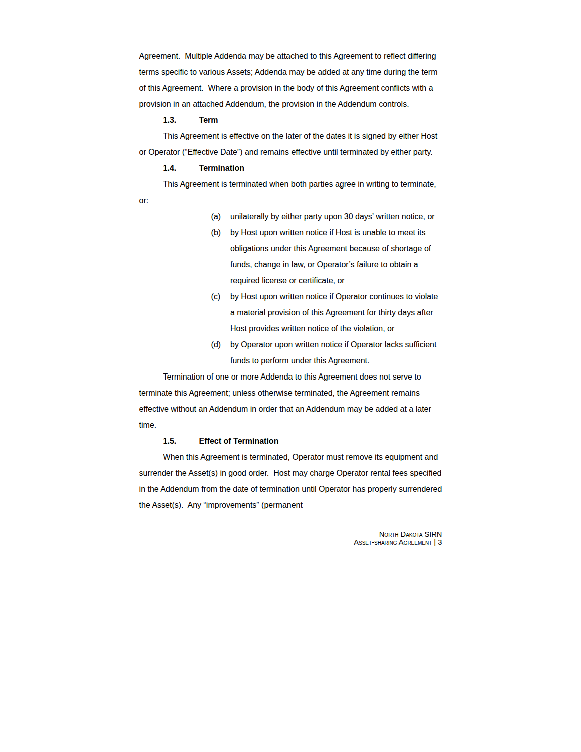Agreement. Multiple Addenda may be attached to this Agreement to reflect differing terms specific to various Assets; Addenda may be added at any time during the term of this Agreement. Where a provision in the body of this Agreement conflicts with a provision in an attached Addendum, the provision in the Addendum controls.
1.3. Term
This Agreement is effective on the later of the dates it is signed by either Host or Operator (“Effective Date”) and remains effective until terminated by either party.
1.4. Termination
This Agreement is terminated when both parties agree in writing to terminate, or:
(a) unilaterally by either party upon 30 days’ written notice, or
(b) by Host upon written notice if Host is unable to meet its obligations under this Agreement because of shortage of funds, change in law, or Operator’s failure to obtain a required license or certificate, or
(c) by Host upon written notice if Operator continues to violate a material provision of this Agreement for thirty days after Host provides written notice of the violation, or
(d) by Operator upon written notice if Operator lacks sufficient funds to perform under this Agreement.
Termination of one or more Addenda to this Agreement does not serve to terminate this Agreement; unless otherwise terminated, the Agreement remains effective without an Addendum in order that an Addendum may be added at a later time.
1.5. Effect of Termination
When this Agreement is terminated, Operator must remove its equipment and surrender the Asset(s) in good order. Host may charge Operator rental fees specified in the Addendum from the date of termination until Operator has properly surrendered the Asset(s). Any “improvements” (permanent
North Dakota SIRN Asset-sharing Agreement | 3